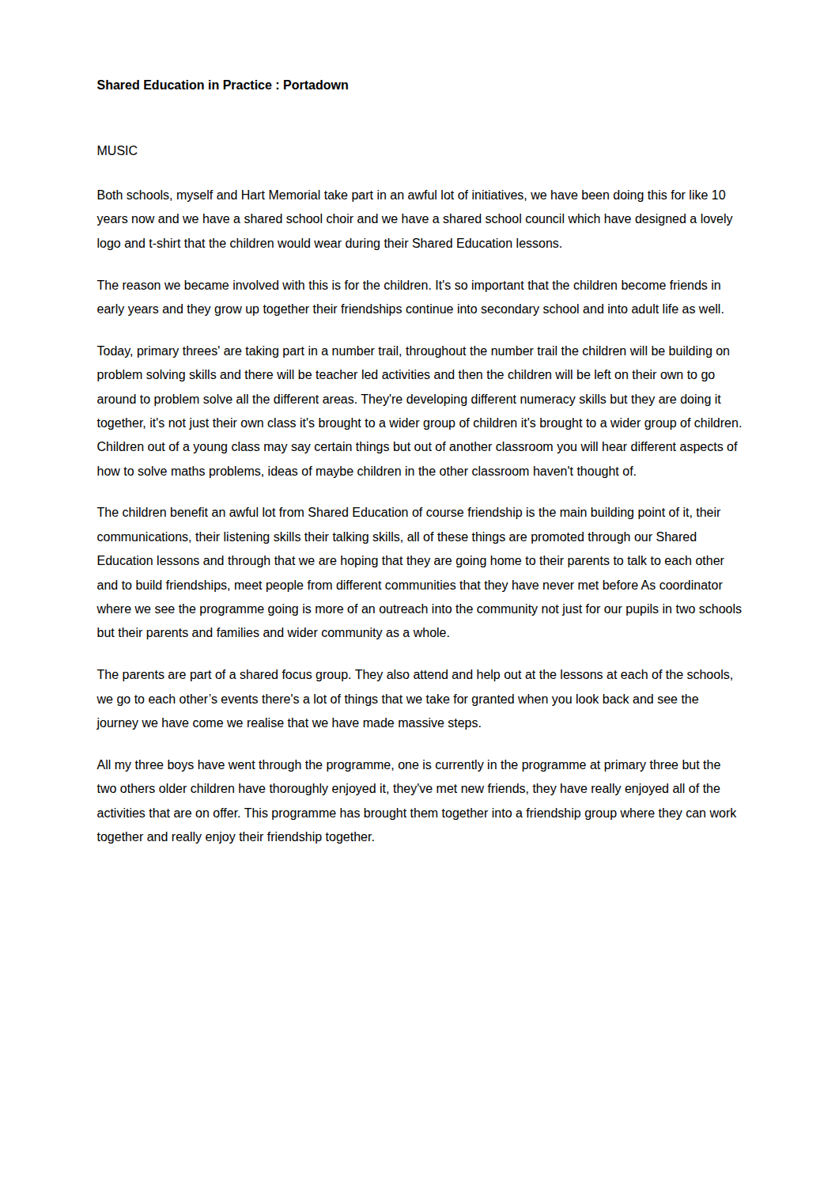Shared Education in Practice : Portadown
MUSIC
Both schools, myself and Hart Memorial take part in an awful lot of initiatives, we have been doing this for like 10 years now and we have a shared school choir and we have a shared school council which have designed a lovely logo and t-shirt that the children would wear during their Shared Education lessons.
The reason we became involved with this is for the children. It's so important that the children become friends in early years and they grow up together their friendships continue into secondary school and into adult life as well.
Today, primary threes' are taking part in a number trail, throughout the number trail the children will be building on problem solving skills and there will be teacher led activities and then the children will be left on their own to go around to problem solve all the different areas. They're developing different numeracy skills but they are doing it together, it's not just their own class it's brought to a wider group of children it's brought to a wider group of children. Children out of a young class may say certain things but out of another classroom you will hear different aspects of how to solve maths problems, ideas of maybe children in the other classroom haven't thought of.
The children benefit an awful lot from Shared Education of course friendship is the main building point of it, their communications, their listening skills their talking skills, all of these things are promoted through our Shared Education lessons and through that we are hoping that they are going home to their parents to talk to each other and to build friendships, meet people from different communities that they have never met before As coordinator where we see the programme going is more of an outreach into the community not just for our pupils in two schools but their parents and families and wider community as a whole.
The parents are part of a shared focus group. They also attend and help out at the lessons at each of the schools, we go to each other’s events there's a lot of things that we take for granted when you look back and see the journey we have come we realise that we have made massive steps.
All my three boys have went through the programme, one is currently in the programme at primary three but the two others older children have thoroughly enjoyed it, they've met new friends, they have really enjoyed all of the activities that are on offer. This programme has brought them together into a friendship group where they can work together and really enjoy their friendship together.